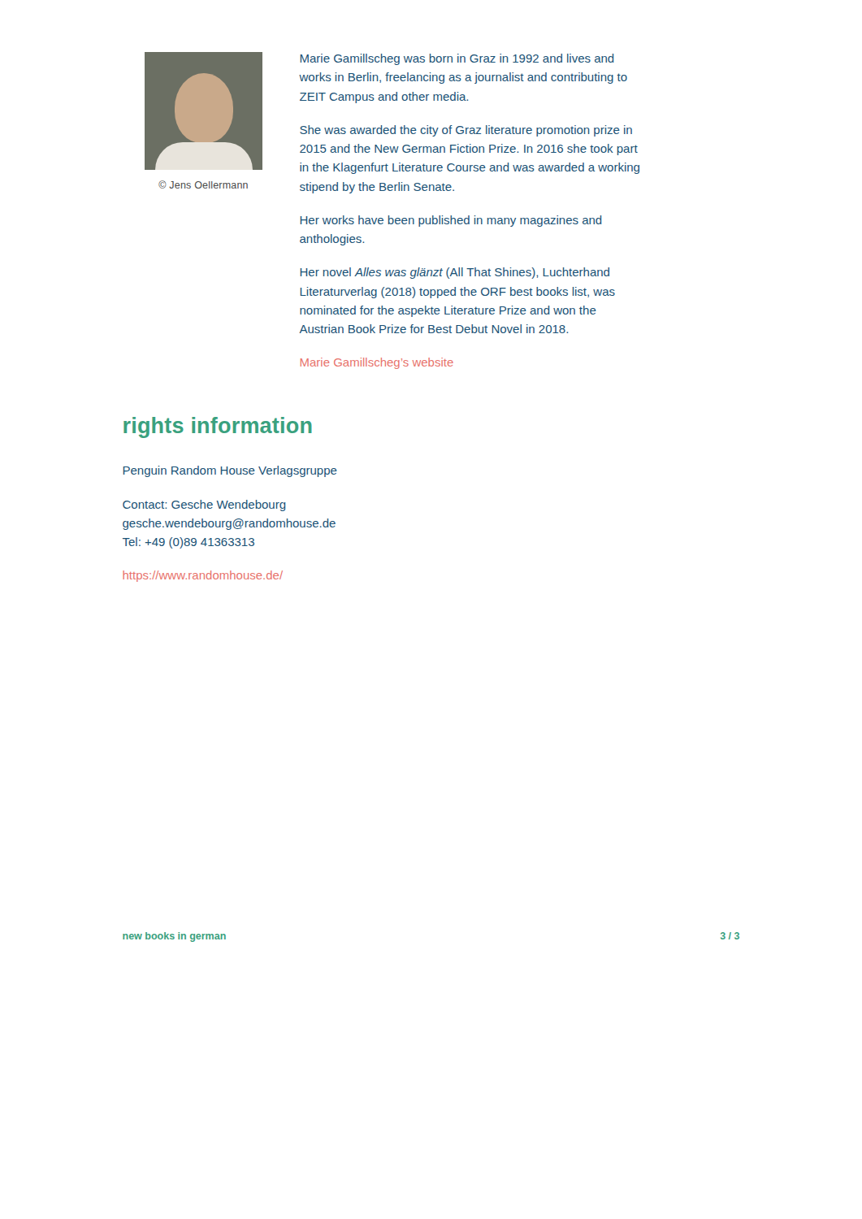© Jens Oellermann
Marie Gamillscheg was born in Graz in 1992 and lives and works in Berlin, freelancing as a journalist and contributing to ZEIT Campus and other media.
She was awarded the city of Graz literature promotion prize in 2015 and the New German Fiction Prize. In 2016 she took part in the Klagenfurt Literature Course and was awarded a working stipend by the Berlin Senate.
Her works have been published in many magazines and anthologies.
Her novel Alles was glänzt (All That Shines), Luchterhand Literaturverlag (2018) topped the ORF best books list, was nominated for the aspekte Literature Prize and won the Austrian Book Prize for Best Debut Novel in 2018.
Marie Gamillscheg’s website
rights information
Penguin Random House Verlagsgruppe
Contact: Gesche Wendebourg
gesche.wendebourg@randomhouse.de
Tel: +49 (0)89 41363313
https://www.randomhouse.de/
new books in german 3 / 3